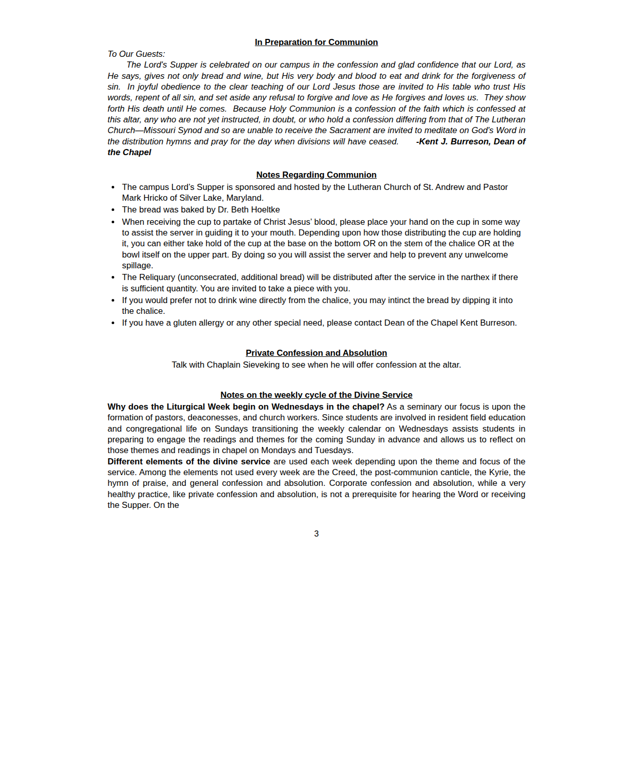In Preparation for Communion
To Our Guests:
The Lord's Supper is celebrated on our campus in the confession and glad confidence that our Lord, as He says, gives not only bread and wine, but His very body and blood to eat and drink for the forgiveness of sin. In joyful obedience to the clear teaching of our Lord Jesus those are invited to His table who trust His words, repent of all sin, and set aside any refusal to forgive and love as He forgives and loves us. They show forth His death until He comes. Because Holy Communion is a confession of the faith which is confessed at this altar, any who are not yet instructed, in doubt, or who hold a confession differing from that of The Lutheran Church—Missouri Synod and so are unable to receive the Sacrament are invited to meditate on God's Word in the distribution hymns and pray for the day when divisions will have ceased. -Kent J. Burreson, Dean of the Chapel
Notes Regarding Communion
The campus Lord’s Supper is sponsored and hosted by the Lutheran Church of St. Andrew and Pastor Mark Hricko of Silver Lake, Maryland.
The bread was baked by Dr. Beth Hoeltke
When receiving the cup to partake of Christ Jesus’ blood, please place your hand on the cup in some way to assist the server in guiding it to your mouth. Depending upon how those distributing the cup are holding it, you can either take hold of the cup at the base on the bottom OR on the stem of the chalice OR at the bowl itself on the upper part. By doing so you will assist the server and help to prevent any unwelcome spillage.
The Reliquary (unconsecrated, additional bread) will be distributed after the service in the narthex if there is sufficient quantity. You are invited to take a piece with you.
If you would prefer not to drink wine directly from the chalice, you may intinct the bread by dipping it into the chalice.
If you have a gluten allergy or any other special need, please contact Dean of the Chapel Kent Burreson.
Private Confession and Absolution
Talk with Chaplain Sieveking to see when he will offer confession at the altar.
Notes on the weekly cycle of the Divine Service
Why does the Liturgical Week begin on Wednesdays in the chapel? As a seminary our focus is upon the formation of pastors, deaconesses, and church workers. Since students are involved in resident field education and congregational life on Sundays transitioning the weekly calendar on Wednesdays assists students in preparing to engage the readings and themes for the coming Sunday in advance and allows us to reflect on those themes and readings in chapel on Mondays and Tuesdays.
Different elements of the divine service are used each week depending upon the theme and focus of the service. Among the elements not used every week are the Creed, the post-communion canticle, the Kyrie, the hymn of praise, and general confession and absolution. Corporate confession and absolution, while a very healthy practice, like private confession and absolution, is not a prerequisite for hearing the Word or receiving the Supper. On the
3